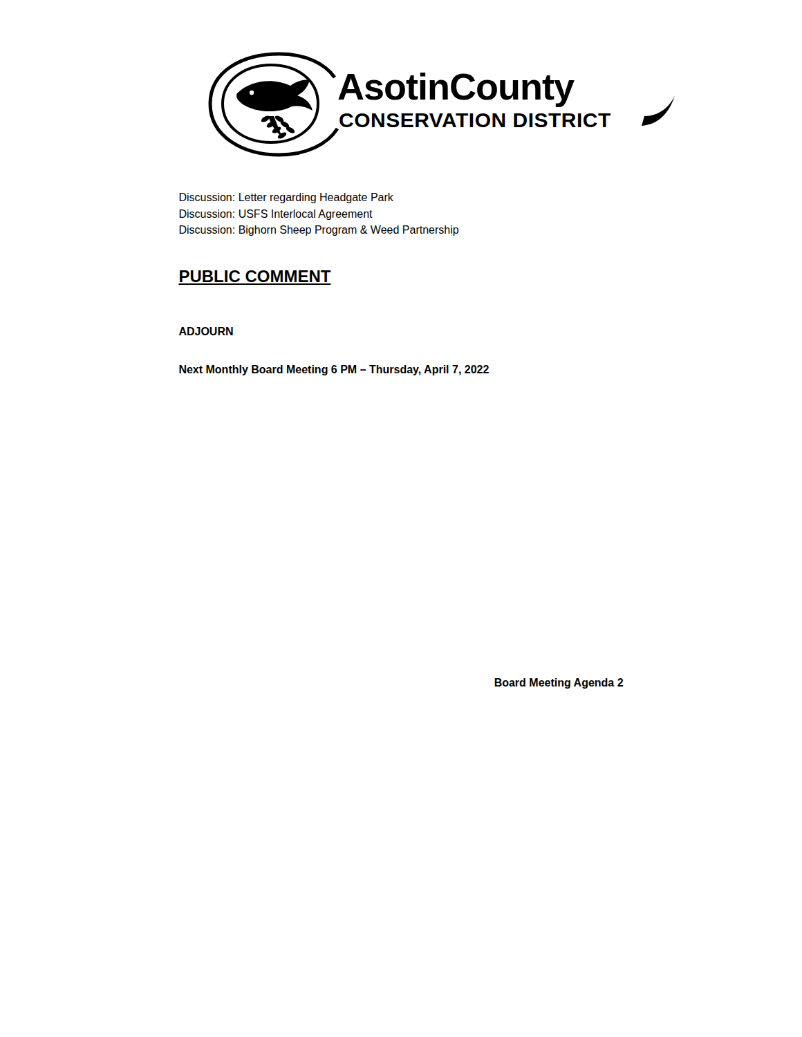Asotin County Conservation District AsotinCounty CONSERVATION DISTRICT
Discussion: Letter regarding Headgate Park
Discussion: USFS Interlocal Agreement
Discussion: Bighorn Sheep Program & Weed Partnership
PUBLIC COMMENT
ADJOURN
Next Monthly Board Meeting 6 PM – Thursday, April 7, 2022
Board Meeting Agenda 2